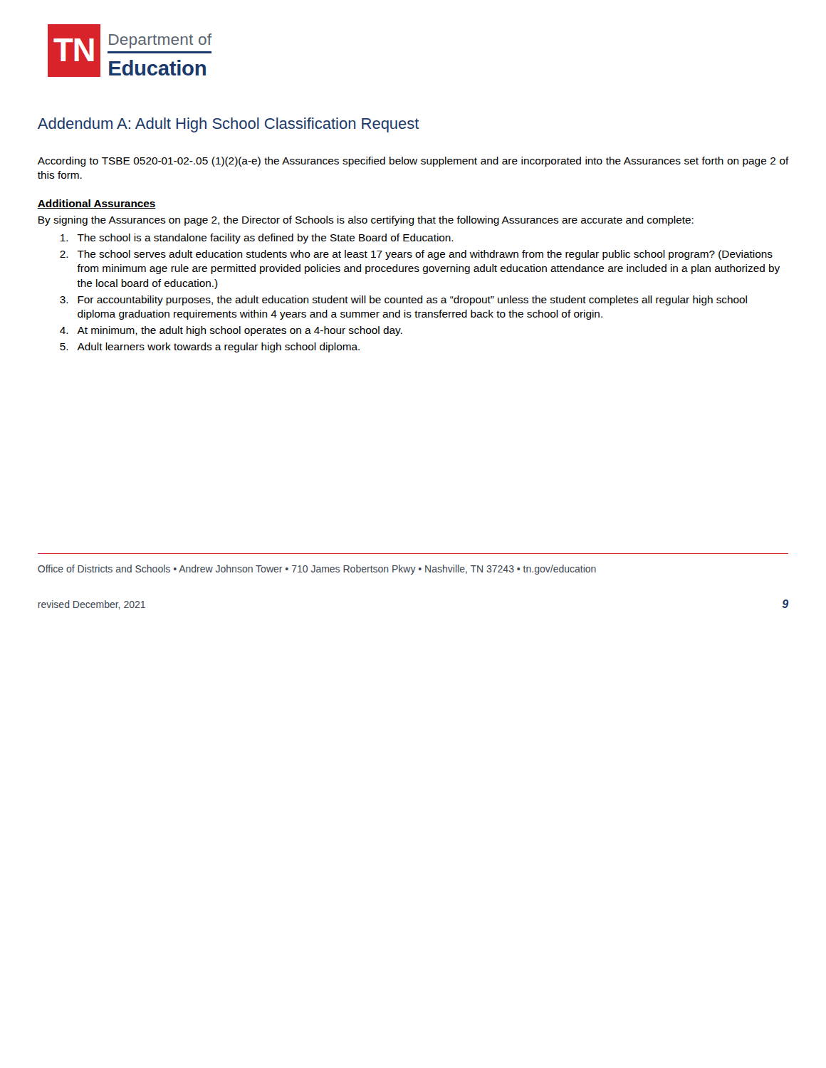TN
Department of
Education
Addendum A: Adult High School Classification Request
According to TSBE 0520-01-02-.05 (1)(2)(a-e) the Assurances specified below supplement and are incorporated into the Assurances set forth on page 2 of this form.
Additional Assurances
By signing the Assurances on page 2, the Director of Schools is also certifying that the following Assurances are accurate and complete:
The school is a standalone facility as defined by the State Board of Education.
The school serves adult education students who are at least 17 years of age and withdrawn from the regular public school program? (Deviations from minimum age rule are permitted provided policies and procedures governing adult education attendance are included in a plan authorized by the local board of education.)
For accountability purposes, the adult education student will be counted as a “dropout” unless the student completes all regular high school diploma graduation requirements within 4 years and a summer and is transferred back to the school of origin.
At minimum, the adult high school operates on a 4-hour school day.
Adult learners work towards a regular high school diploma.
Office of Districts and Schools • Andrew Johnson Tower • 710 James Robertson Pkwy • Nashville, TN 37243 • tn.gov/education
revised December, 2021 9